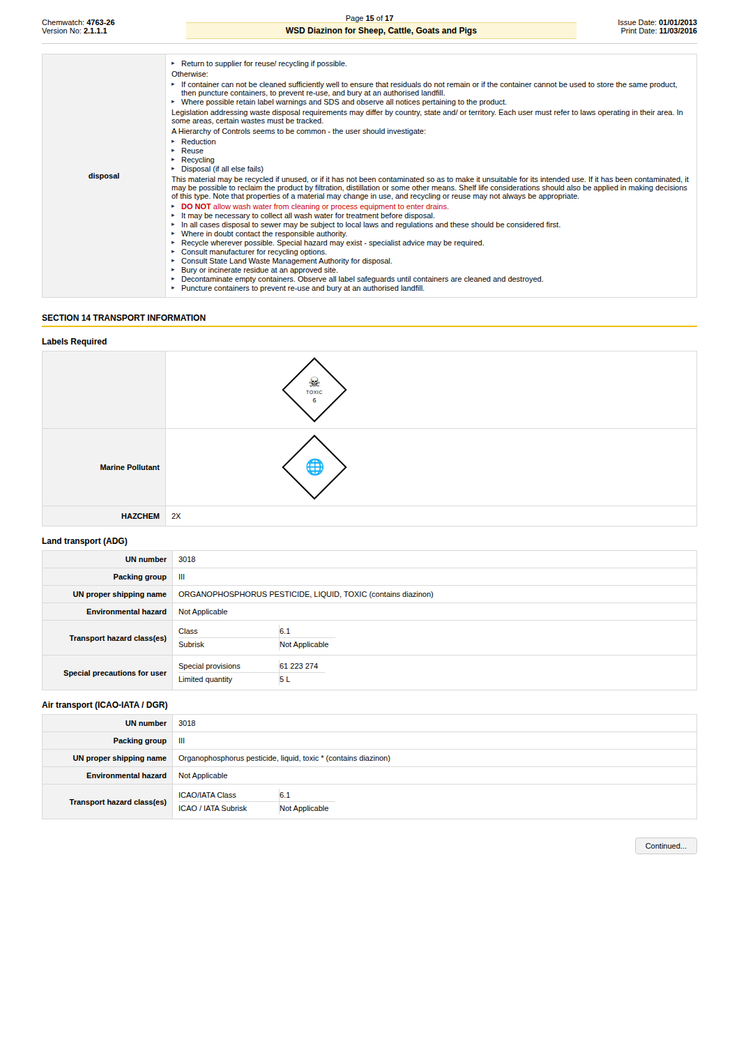Chemwatch: 4763-26
Version No: 2.1.1.1
Page 15 of 17
WSD Diazinon for Sheep, Cattle, Goats and Pigs
Issue Date: 01/01/2013
Print Date: 11/03/2016
| disposal | Return to supplier for reuse/ recycling if possible. Otherwise: If container can not be cleaned sufficiently well to ensure that residuals do not remain or if the container cannot be used to store the same product, then puncture containers, to prevent re-use, and bury at an authorised landfill. Where possible retain label warnings and SDS and observe all notices pertaining to the product. Legislation addressing waste disposal requirements may differ by country, state and/ or territory. Each user must refer to laws operating in their area. In some areas, certain wastes must be tracked. A Hierarchy of Controls seems to be common - the user should investigate: Reduction Reuse Recycling Disposal (if all else fails) This material may be recycled if unused, or if it has not been contaminated so as to make it unsuitable for its intended use. If it has been contaminated, it may be possible to reclaim the product by filtration, distillation or some other means. Shelf life considerations should also be applied in making decisions of this type. Note that properties of a material may change in use, and recycling or reuse may not always be appropriate. DO NOT allow wash water from cleaning or process equipment to enter drains. It may be necessary to collect all wash water for treatment before disposal. In all cases disposal to sewer may be subject to local laws and regulations and these should be considered first. Where in doubt contact the responsible authority. Recycle wherever possible. Special hazard may exist - specialist advice may be required. Consult manufacturer for recycling options. Consult State Land Waste Management Authority for disposal. Bury or incinerate residue at an approved site. Decontaminate empty containers. Observe all label safeguards until containers are cleaned and destroyed. Puncture containers to prevent re-use and bury at an authorised landfill. |
SECTION 14 TRANSPORT INFORMATION
Labels Required
| | ☠ TOXIC 6 |
| Marine Pollutant | 🌐 |
| HAZCHEM | 2X |
Land transport (ADG)
| UN number | 3018 |
| Packing group | III |
| UN proper shipping name | ORGANOPHOSPHORUS PESTICIDE, LIQUID, TOXIC (contains diazinon) |
| Environmental hazard | Not Applicable |
| Transport hazard class(es) | / Class / 6.1 / / Subrisk / Not Applicable / |
| Special precautions for user | / Special provisions / 61 223 274 / / Limited quantity / 5 L / |
Air transport (ICAO-IATA / DGR)
| UN number | 3018 |
| Packing group | III |
| UN proper shipping name | Organophosphorus pesticide, liquid, toxic * (contains diazinon) |
| Environmental hazard | Not Applicable |
| Transport hazard class(es) | / ICAO/IATA Class / 6.1 / / ICAO / IATA Subrisk / Not Applicable / |
Continued...